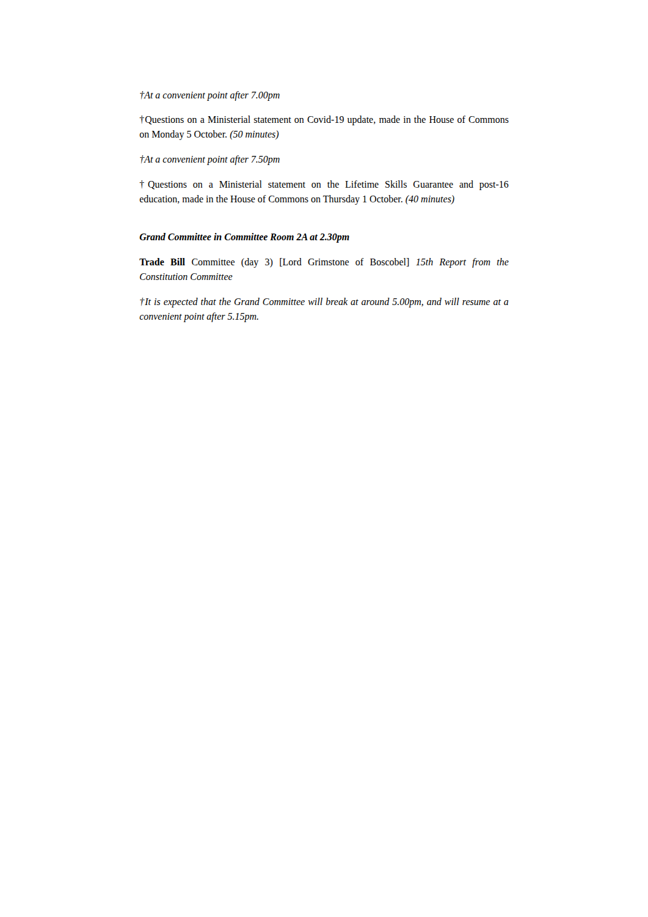†At a convenient point after 7.00pm
†Questions on a Ministerial statement on Covid-19 update, made in the House of Commons on Monday 5 October. (50 minutes)
†At a convenient point after 7.50pm
†Questions on a Ministerial statement on the Lifetime Skills Guarantee and post-16 education, made in the House of Commons on Thursday 1 October. (40 minutes)
Grand Committee in Committee Room 2A at 2.30pm
Trade Bill Committee (day 3) [Lord Grimstone of Boscobel] 15th Report from the Constitution Committee
†It is expected that the Grand Committee will break at around 5.00pm, and will resume at a convenient point after 5.15pm.